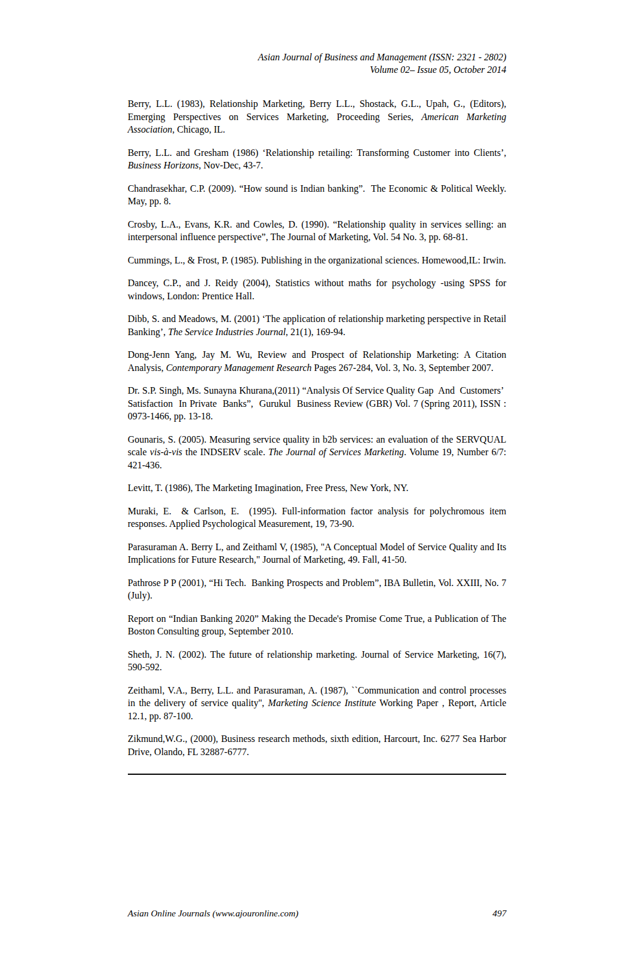Asian Journal of Business and Management (ISSN: 2321 - 2802) Volume 02– Issue 05, October 2014
Berry, L.L. (1983), Relationship Marketing, Berry L.L., Shostack, G.L., Upah, G., (Editors), Emerging Perspectives on Services Marketing, Proceeding Series, American Marketing Association, Chicago, IL.
Berry, L.L. and Gresham (1986) ‘Relationship retailing: Transforming Customer into Clients’, Business Horizons, Nov-Dec, 43-7.
Chandrasekhar, C.P. (2009). “How sound is Indian banking”. The Economic & Political Weekly. May, pp. 8.
Crosby, L.A., Evans, K.R. and Cowles, D. (1990). “Relationship quality in services selling: an interpersonal influence perspective”, The Journal of Marketing, Vol. 54 No. 3, pp. 68-81.
Cummings, L., & Frost, P. (1985). Publishing in the organizational sciences. Homewood,IL: Irwin.
Dancey, C.P., and J. Reidy (2004), Statistics without maths for psychology -using SPSS for windows, London: Prentice Hall.
Dibb, S. and Meadows, M. (2001) ‘The application of relationship marketing perspective in Retail Banking’, The Service Industries Journal, 21(1), 169-94.
Dong-Jenn Yang, Jay M. Wu, Review and Prospect of Relationship Marketing: A Citation Analysis, Contemporary Management Research Pages 267-284, Vol. 3, No. 3, September 2007.
Dr. S.P. Singh, Ms. Sunayna Khurana,(2011) “Analysis Of Service Quality Gap And Customers’ Satisfaction In Private Banks”, Gurukul Business Review (GBR) Vol. 7 (Spring 2011), ISSN : 0973-1466, pp. 13-18.
Gounaris, S. (2005). Measuring service quality in b2b services: an evaluation of the SERVQUAL scale vis-à-vis the INDSERV scale. The Journal of Services Marketing. Volume 19, Number 6/7: 421-436.
Levitt, T. (1986), The Marketing Imagination, Free Press, New York, NY.
Muraki, E. & Carlson, E. (1995). Full-information factor analysis for polychromous item responses. Applied Psychological Measurement, 19, 73-90.
Parasuraman A. Berry L, and Zeithaml V, (1985), "A Conceptual Model of Service Quality and Its Implications for Future Research," Journal of Marketing, 49. Fall, 41-50.
Pathrose P P (2001), “Hi Tech. Banking Prospects and Problem”, IBA Bulletin, Vol. XXIII, No. 7 (July).
Report on “Indian Banking 2020” Making the Decade's Promise Come True, a Publication of The Boston Consulting group, September 2010.
Sheth, J. N. (2002). The future of relationship marketing. Journal of Service Marketing, 16(7), 590-592.
Zeithaml, V.A., Berry, L.L. and Parasuraman, A. (1987), ``Communication and control processes in the delivery of service quality'', Marketing Science Institute Working Paper , Report, Article 12.1, pp. 87-100.
Zikmund,W.G., (2000), Business research methods, sixth edition, Harcourt, Inc. 6277 Sea Harbor Drive, Olando, FL 32887-6777.
Asian Online Journals (www.ajouronline.com) 497